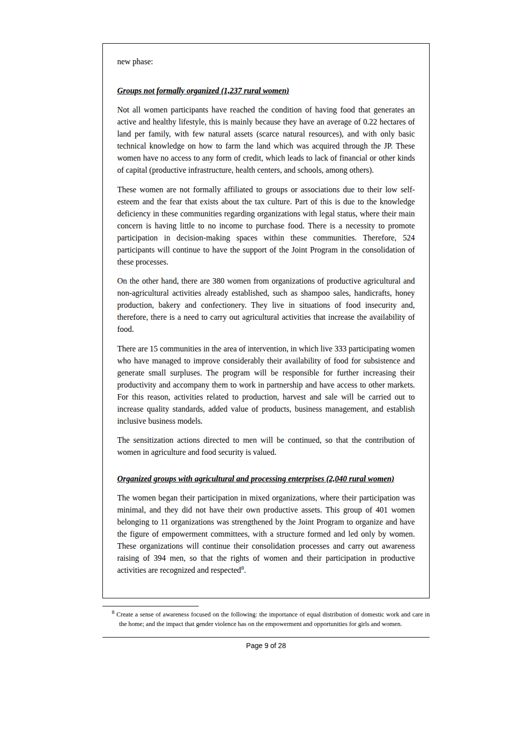new phase:
Groups not formally organized (1,237 rural women)
Not all women participants have reached the condition of having food that generates an active and healthy lifestyle, this is mainly because they have an average of 0.22 hectares of land per family, with few natural assets (scarce natural resources), and with only basic technical knowledge on how to farm the land which was acquired through the JP. These women have no access to any form of credit, which leads to lack of financial or other kinds of capital (productive infrastructure, health centers, and schools, among others).
These women are not formally affiliated to groups or associations due to their low self-esteem and the fear that exists about the tax culture. Part of this is due to the knowledge deficiency in these communities regarding organizations with legal status, where their main concern is having little to no income to purchase food. There is a necessity to promote participation in decision-making spaces within these communities. Therefore, 524 participants will continue to have the support of the Joint Program in the consolidation of these processes.
On the other hand, there are 380 women from organizations of productive agricultural and non-agricultural activities already established, such as shampoo sales, handicrafts, honey production, bakery and confectionery. They live in situations of food insecurity and, therefore, there is a need to carry out agricultural activities that increase the availability of food.
There are 15 communities in the area of intervention, in which live 333 participating women who have managed to improve considerably their availability of food for subsistence and generate small surpluses. The program will be responsible for further increasing their productivity and accompany them to work in partnership and have access to other markets. For this reason, activities related to production, harvest and sale will be carried out to increase quality standards, added value of products, business management, and establish inclusive business models.
The sensitization actions directed to men will be continued, so that the contribution of women in agriculture and food security is valued.
Organized groups with agricultural and processing enterprises (2,040 rural women)
The women began their participation in mixed organizations, where their participation was minimal, and they did not have their own productive assets. This group of 401 women belonging to 11 organizations was strengthened by the Joint Program to organize and have the figure of empowerment committees, with a structure formed and led only by women. These organizations will continue their consolidation processes and carry out awareness raising of 394 men, so that the rights of women and their participation in productive activities are recognized and respected8.
8 Create a sense of awareness focused on the following: the importance of equal distribution of domestic work and care in the home; and the impact that gender violence has on the empowerment and opportunities for girls and women.
Page 9 of 28